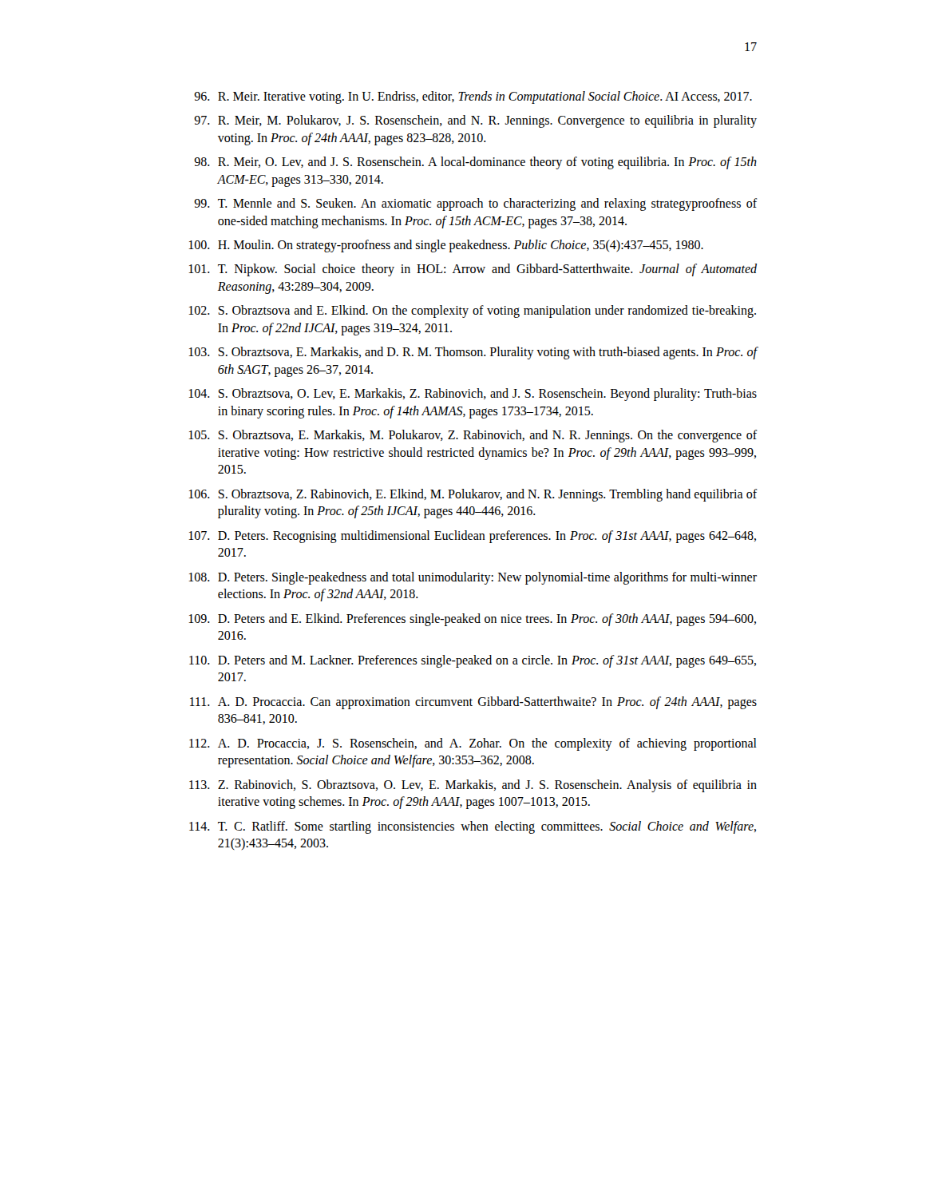17
96. R. Meir. Iterative voting. In U. Endriss, editor, Trends in Computational Social Choice. AI Access, 2017.
97. R. Meir, M. Polukarov, J. S. Rosenschein, and N. R. Jennings. Convergence to equilibria in plurality voting. In Proc. of 24th AAAI, pages 823–828, 2010.
98. R. Meir, O. Lev, and J. S. Rosenschein. A local-dominance theory of voting equilibria. In Proc. of 15th ACM-EC, pages 313–330, 2014.
99. T. Mennle and S. Seuken. An axiomatic approach to characterizing and relaxing strategyproofness of one-sided matching mechanisms. In Proc. of 15th ACM-EC, pages 37–38, 2014.
100. H. Moulin. On strategy-proofness and single peakedness. Public Choice, 35(4):437–455, 1980.
101. T. Nipkow. Social choice theory in HOL: Arrow and Gibbard-Satterthwaite. Journal of Automated Reasoning, 43:289–304, 2009.
102. S. Obraztsova and E. Elkind. On the complexity of voting manipulation under randomized tie-breaking. In Proc. of 22nd IJCAI, pages 319–324, 2011.
103. S. Obraztsova, E. Markakis, and D. R. M. Thomson. Plurality voting with truth-biased agents. In Proc. of 6th SAGT, pages 26–37, 2014.
104. S. Obraztsova, O. Lev, E. Markakis, Z. Rabinovich, and J. S. Rosenschein. Beyond plurality: Truth-bias in binary scoring rules. In Proc. of 14th AAMAS, pages 1733–1734, 2015.
105. S. Obraztsova, E. Markakis, M. Polukarov, Z. Rabinovich, and N. R. Jennings. On the convergence of iterative voting: How restrictive should restricted dynamics be? In Proc. of 29th AAAI, pages 993–999, 2015.
106. S. Obraztsova, Z. Rabinovich, E. Elkind, M. Polukarov, and N. R. Jennings. Trembling hand equilibria of plurality voting. In Proc. of 25th IJCAI, pages 440–446, 2016.
107. D. Peters. Recognising multidimensional Euclidean preferences. In Proc. of 31st AAAI, pages 642–648, 2017.
108. D. Peters. Single-peakedness and total unimodularity: New polynomial-time algorithms for multi-winner elections. In Proc. of 32nd AAAI, 2018.
109. D. Peters and E. Elkind. Preferences single-peaked on nice trees. In Proc. of 30th AAAI, pages 594–600, 2016.
110. D. Peters and M. Lackner. Preferences single-peaked on a circle. In Proc. of 31st AAAI, pages 649–655, 2017.
111. A. D. Procaccia. Can approximation circumvent Gibbard-Satterthwaite? In Proc. of 24th AAAI, pages 836–841, 2010.
112. A. D. Procaccia, J. S. Rosenschein, and A. Zohar. On the complexity of achieving proportional representation. Social Choice and Welfare, 30:353–362, 2008.
113. Z. Rabinovich, S. Obraztsova, O. Lev, E. Markakis, and J. S. Rosenschein. Analysis of equilibria in iterative voting schemes. In Proc. of 29th AAAI, pages 1007–1013, 2015.
114. T. C. Ratliff. Some startling inconsistencies when electing committees. Social Choice and Welfare, 21(3):433–454, 2003.